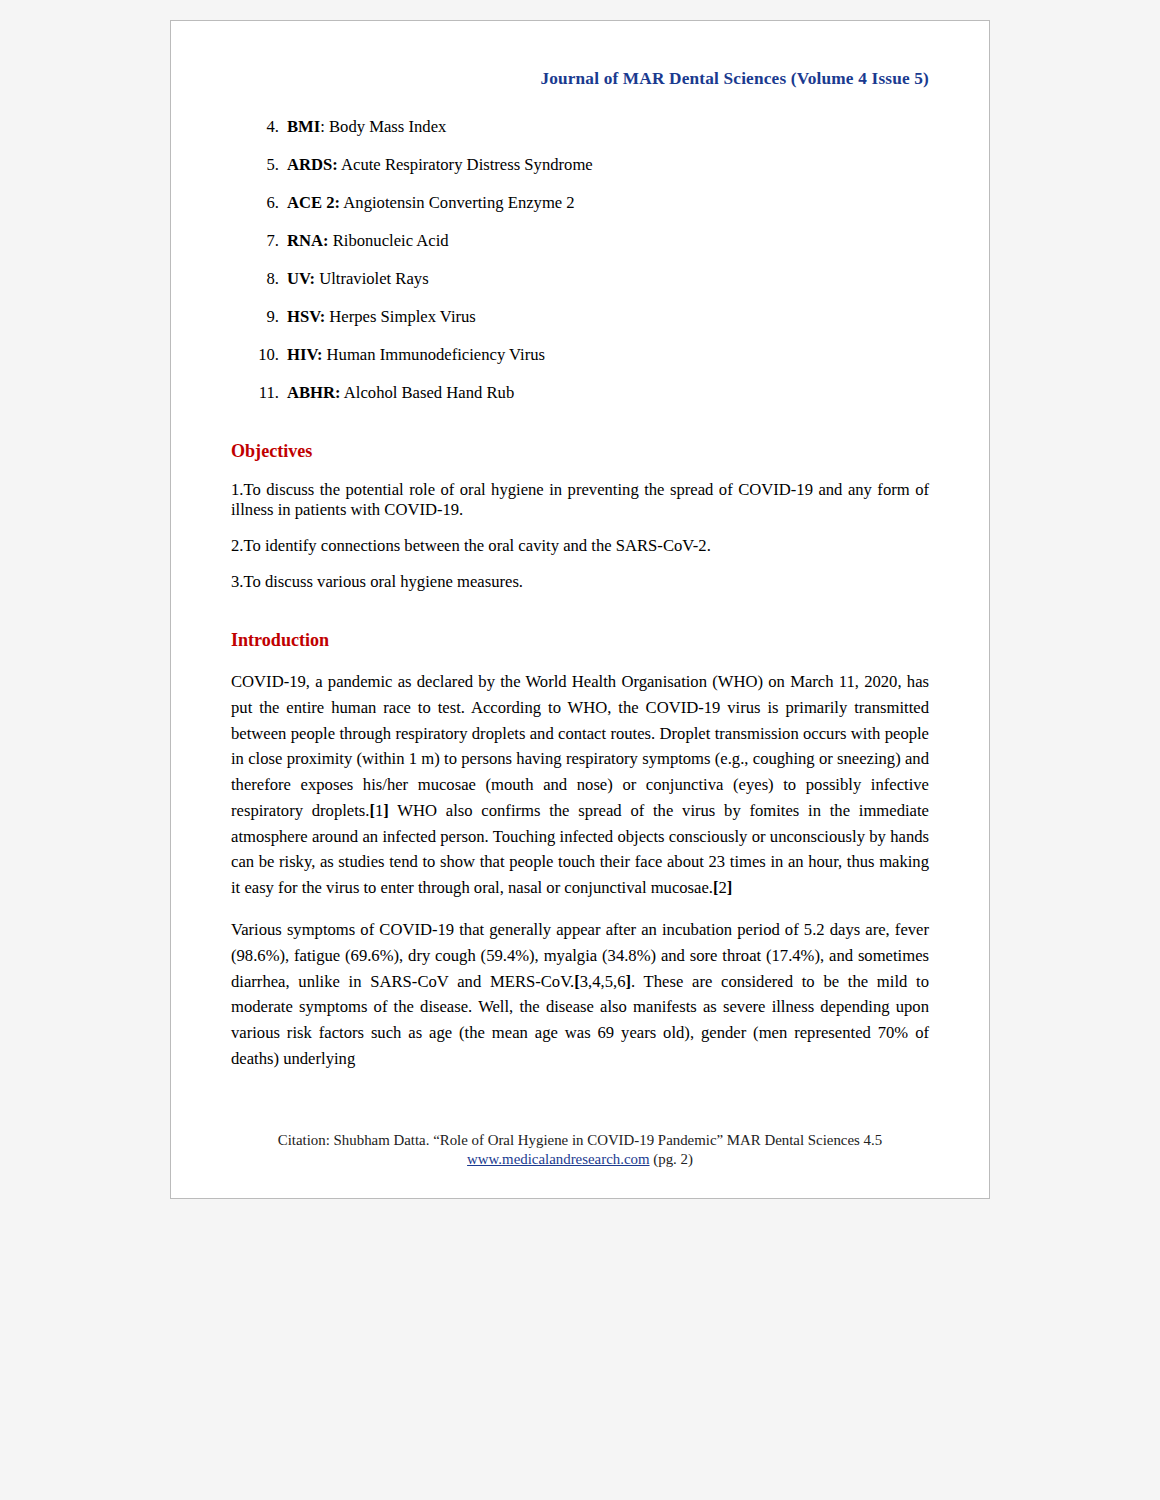Journal of MAR Dental Sciences (Volume 4 Issue 5)
BMI: Body Mass Index
ARDS: Acute Respiratory Distress Syndrome
ACE 2: Angiotensin Converting Enzyme 2
RNA: Ribonucleic Acid
UV: Ultraviolet Rays
HSV: Herpes Simplex Virus
HIV: Human Immunodeficiency Virus
ABHR: Alcohol Based Hand Rub
Objectives
1.To discuss the potential role of oral hygiene in preventing the spread of COVID-19 and any form of illness in patients with COVID-19.
2.To identify connections between the oral cavity and the SARS-CoV-2.
3.To discuss various oral hygiene measures.
Introduction
COVID-19, a pandemic as declared by the World Health Organisation (WHO) on March 11, 2020, has put the entire human race to test. According to WHO, the COVID-19 virus is primarily transmitted between people through respiratory droplets and contact routes. Droplet transmission occurs with people in close proximity (within 1 m) to persons having respiratory symptoms (e.g., coughing or sneezing) and therefore exposes his/her mucosae (mouth and nose) or conjunctiva (eyes) to possibly infective respiratory droplets.[1] WHO also confirms the spread of the virus by fomites in the immediate atmosphere around an infected person. Touching infected objects consciously or unconsciously by hands can be risky, as studies tend to show that people touch their face about 23 times in an hour, thus making it easy for the virus to enter through oral, nasal or conjunctival mucosae.[2]
Various symptoms of COVID-19 that generally appear after an incubation period of 5.2 days are, fever (98.6%), fatigue (69.6%), dry cough (59.4%), myalgia (34.8%) and sore throat (17.4%), and sometimes diarrhea, unlike in SARS-CoV and MERS-CoV.[3,4,5,6]. These are considered to be the mild to moderate symptoms of the disease. Well, the disease also manifests as severe illness depending upon various risk factors such as age (the mean age was 69 years old), gender (men represented 70% of deaths) underlying
Citation: Shubham Datta. “Role of Oral Hygiene in COVID-19 Pandemic” MAR Dental Sciences 4.5
www.medicalandresearch.com (pg. 2)